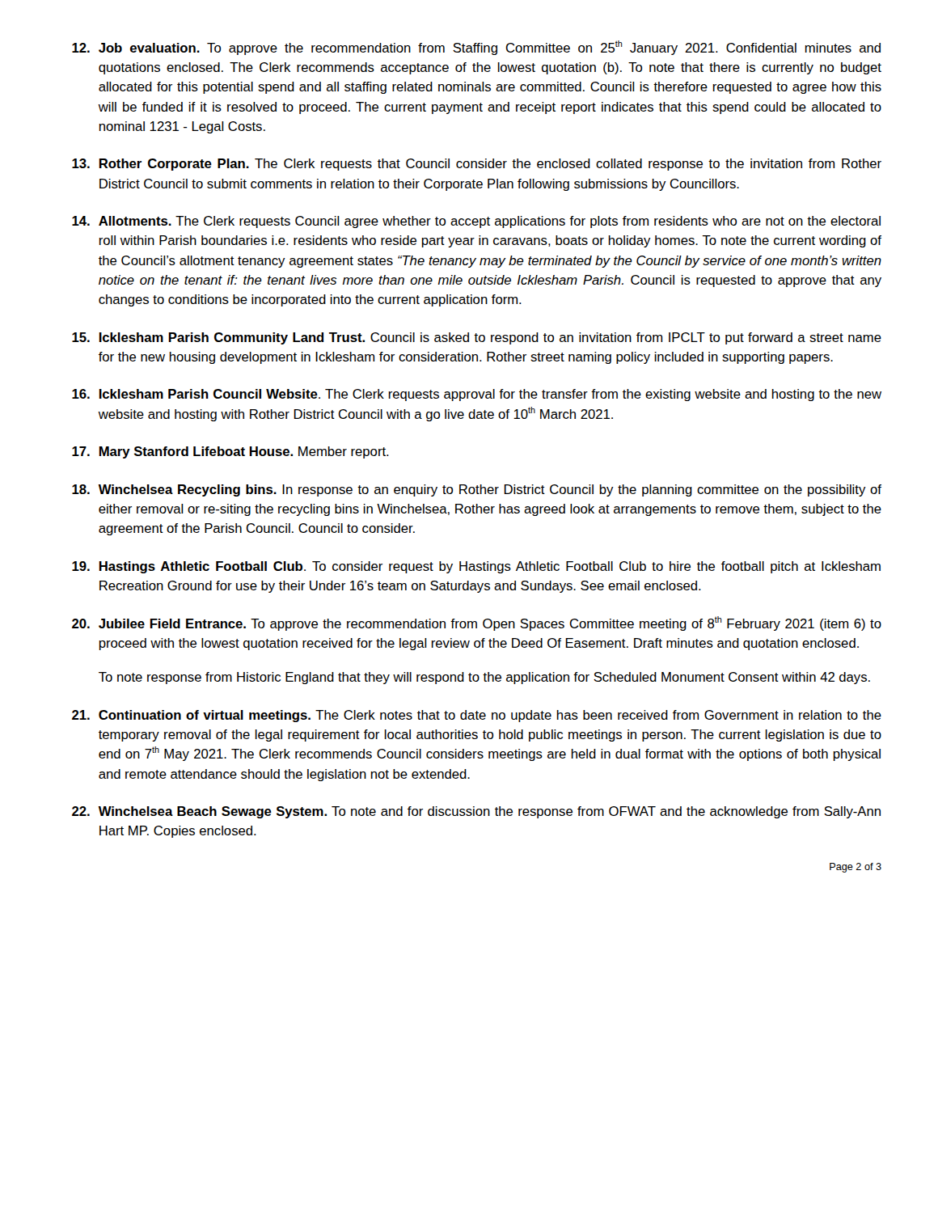Job evaluation. To approve the recommendation from Staffing Committee on 25th January 2021. Confidential minutes and quotations enclosed. The Clerk recommends acceptance of the lowest quotation (b). To note that there is currently no budget allocated for this potential spend and all staffing related nominals are committed. Council is therefore requested to agree how this will be funded if it is resolved to proceed. The current payment and receipt report indicates that this spend could be allocated to nominal 1231 - Legal Costs.
Rother Corporate Plan. The Clerk requests that Council consider the enclosed collated response to the invitation from Rother District Council to submit comments in relation to their Corporate Plan following submissions by Councillors.
Allotments. The Clerk requests Council agree whether to accept applications for plots from residents who are not on the electoral roll within Parish boundaries i.e. residents who reside part year in caravans, boats or holiday homes. To note the current wording of the Council’s allotment tenancy agreement states “The tenancy may be terminated by the Council by service of one month’s written notice on the tenant if: the tenant lives more than one mile outside Icklesham Parish. Council is requested to approve that any changes to conditions be incorporated into the current application form.
Icklesham Parish Community Land Trust. Council is asked to respond to an invitation from IPCLT to put forward a street name for the new housing development in Icklesham for consideration. Rother street naming policy included in supporting papers.
Icklesham Parish Council Website. The Clerk requests approval for the transfer from the existing website and hosting to the new website and hosting with Rother District Council with a go live date of 10th March 2021.
Mary Stanford Lifeboat House. Member report.
Winchelsea Recycling bins. In response to an enquiry to Rother District Council by the planning committee on the possibility of either removal or re-siting the recycling bins in Winchelsea, Rother has agreed look at arrangements to remove them, subject to the agreement of the Parish Council. Council to consider.
Hastings Athletic Football Club. To consider request by Hastings Athletic Football Club to hire the football pitch at Icklesham Recreation Ground for use by their Under 16’s team on Saturdays and Sundays. See email enclosed.
Jubilee Field Entrance. To approve the recommendation from Open Spaces Committee meeting of 8th February 2021 (item 6) to proceed with the lowest quotation received for the legal review of the Deed Of Easement. Draft minutes and quotation enclosed.
To note response from Historic England that they will respond to the application for Scheduled Monument Consent within 42 days.
Continuation of virtual meetings. The Clerk notes that to date no update has been received from Government in relation to the temporary removal of the legal requirement for local authorities to hold public meetings in person. The current legislation is due to end on 7th May 2021. The Clerk recommends Council considers meetings are held in dual format with the options of both physical and remote attendance should the legislation not be extended.
Winchelsea Beach Sewage System. To note and for discussion the response from OFWAT and the acknowledge from Sally-Ann Hart MP. Copies enclosed.
Page 2 of 3